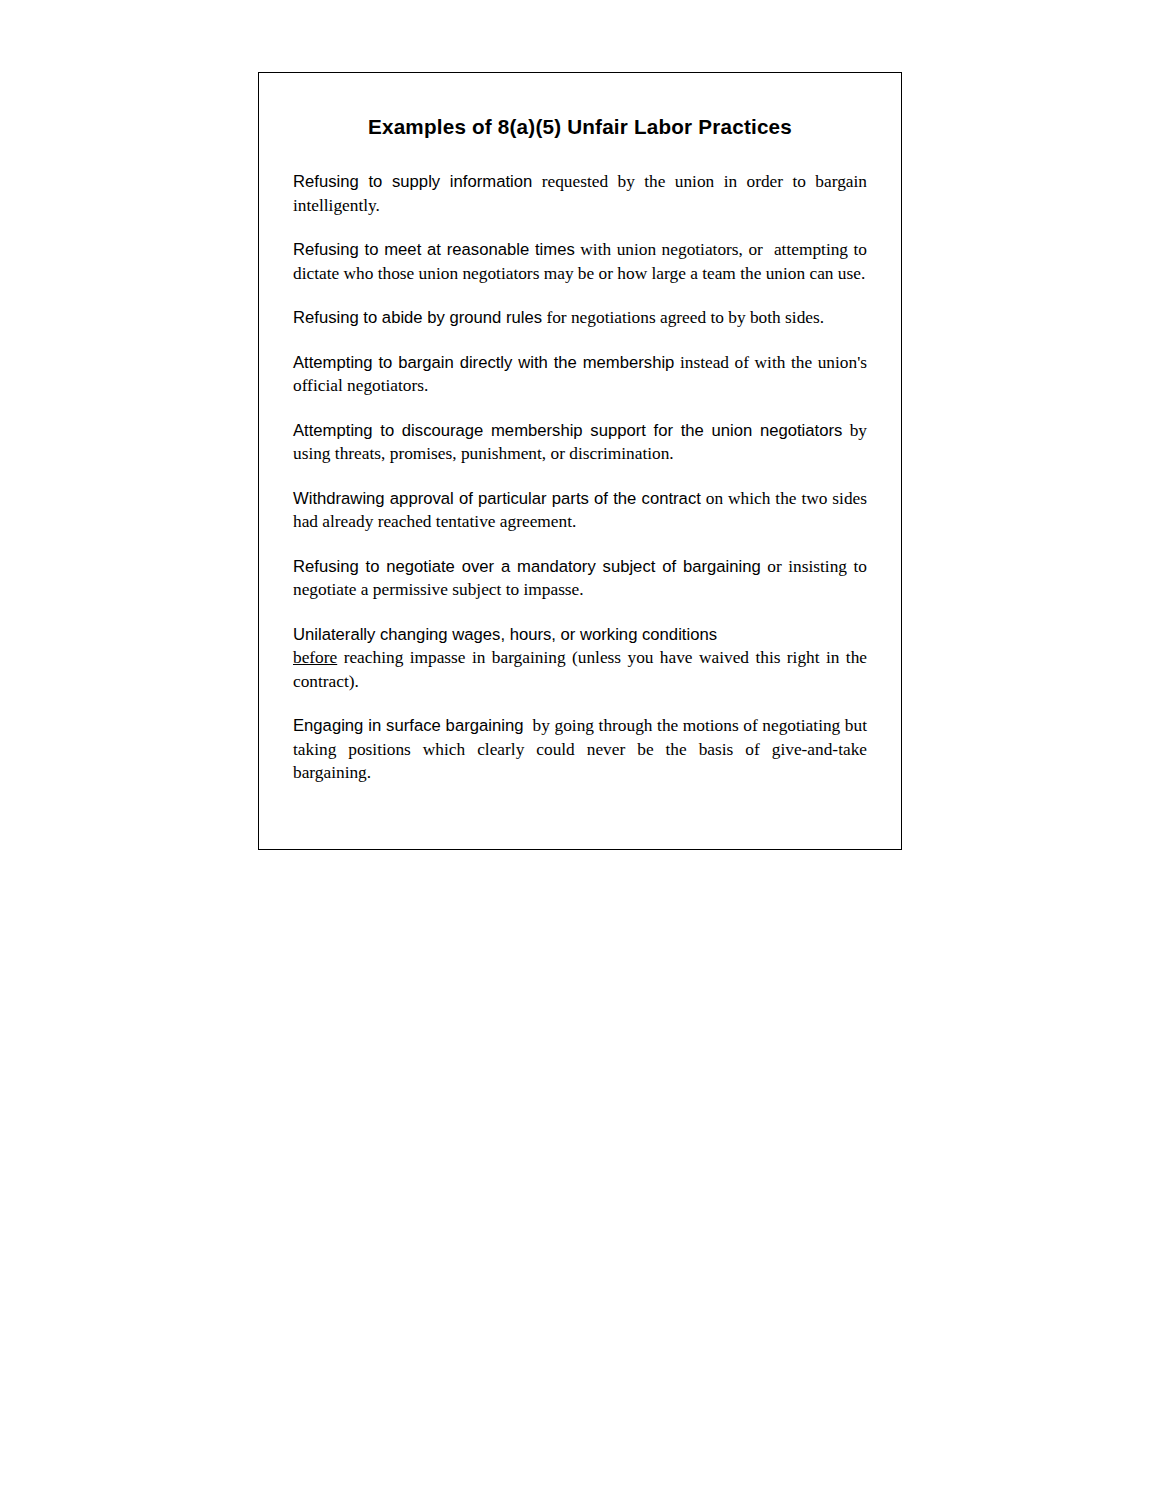Examples of 8(a)(5) Unfair Labor Practices
Refusing to supply information requested by the union in order to bargain intelligently.
Refusing to meet at reasonable times with union negotiators, or attempting to dictate who those union negotiators may be or how large a team the union can use.
Refusing to abide by ground rules for negotiations agreed to by both sides.
Attempting to bargain directly with the membership instead of with the union's official negotiators.
Attempting to discourage membership support for the union negotiators by using threats, promises, punishment, or discrimination.
Withdrawing approval of particular parts of the contract on which the two sides had already reached tentative agreement.
Refusing to negotiate over a mandatory subject of bargaining or insisting to negotiate a permissive subject to impasse.
Unilaterally changing wages, hours, or working conditions
before reaching impasse in bargaining (unless you have waived this right in the contract).
Engaging in surface bargaining by going through the motions of negotiating but taking positions which clearly could never be the basis of give-and-take bargaining.